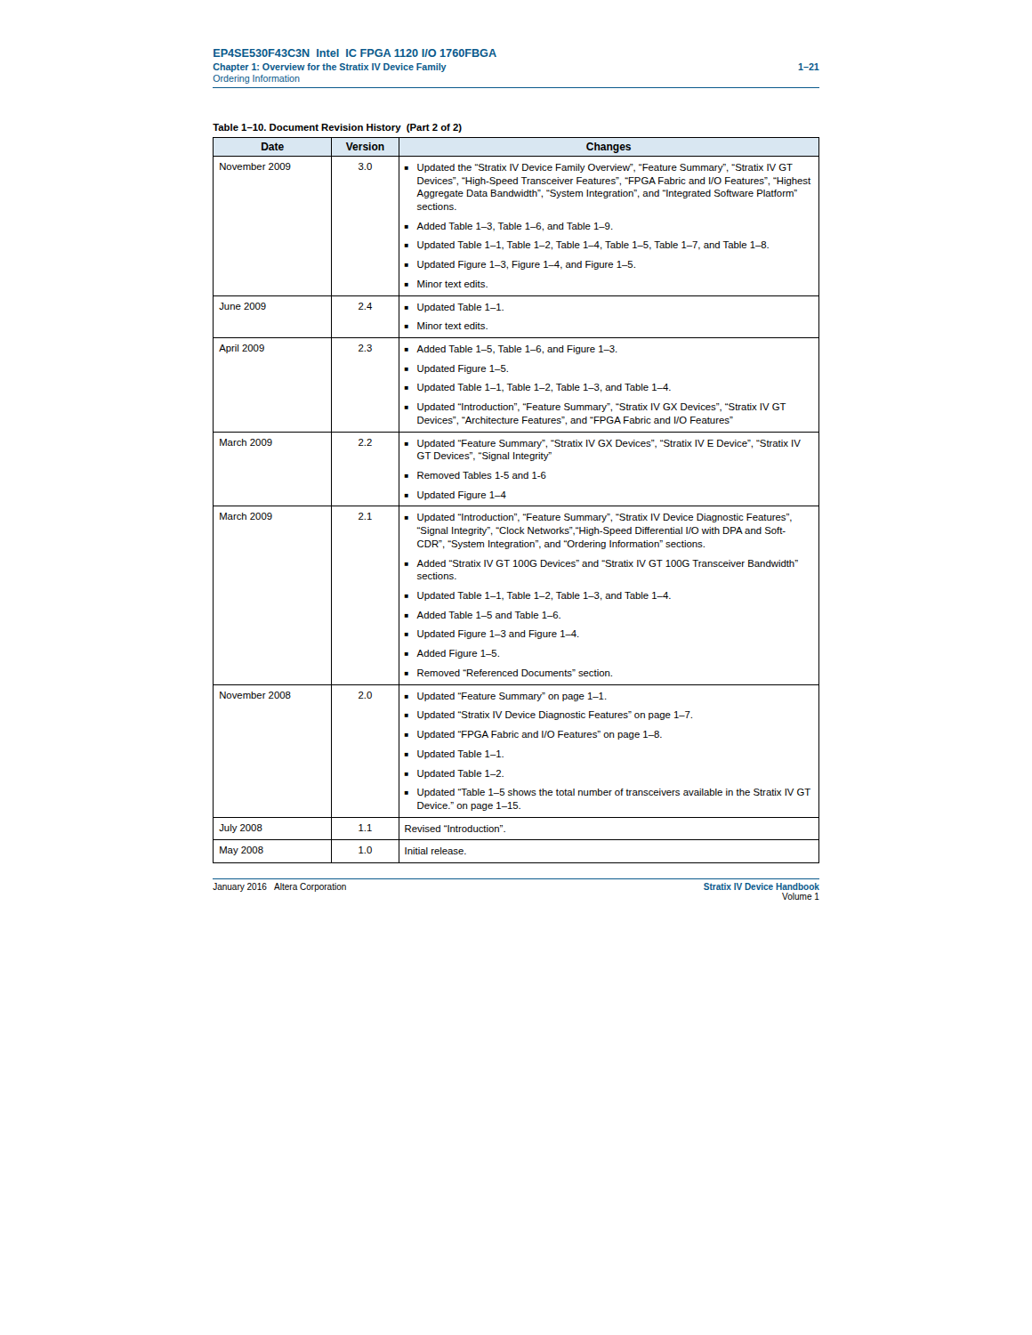EP4SE530F43C3N Intel IC FPGA 1120 I/O 1760FBGA
Chapter 1: Overview for the Stratix IV Device Family 1–21
Ordering Information
Table 1–10. Document Revision History (Part 2 of 2)
| Date | Version | Changes |
| --- | --- | --- |
| November 2009 | 3.0 | Updated the “Stratix IV Device Family Overview”, “Feature Summary”, “Stratix IV GT Devices”, “High-Speed Transceiver Features”, “FPGA Fabric and I/O Features”, “Highest Aggregate Data Bandwidth”, “System Integration”, and “Integrated Software Platform” sections. Added Table 1–3, Table 1–6, and Table 1–9. Updated Table 1–1, Table 1–2, Table 1–4, Table 1–5, Table 1–7, and Table 1–8. Updated Figure 1–3, Figure 1–4, and Figure 1–5. Minor text edits. |
| June 2009 | 2.4 | Updated Table 1–1. Minor text edits. |
| April 2009 | 2.3 | Added Table 1–5, Table 1–6, and Figure 1–3. Updated Figure 1–5. Updated Table 1–1, Table 1–2, Table 1–3, and Table 1–4. Updated “Introduction”, “Feature Summary”, “Stratix IV GX Devices”, “Stratix IV GT Devices”, “Architecture Features”, and “FPGA Fabric and I/O Features” |
| March 2009 | 2.2 | Updated “Feature Summary”, “Stratix IV GX Devices”, “Stratix IV E Device”, “Stratix IV GT Devices”, “Signal Integrity” Removed Tables 1-5 and 1-6 Updated Figure 1–4 |
| March 2009 | 2.1 | Updated “Introduction”, “Feature Summary”, “Stratix IV Device Diagnostic Features”, “Signal Integrity”, “Clock Networks”,“High-Speed Differential I/O with DPA and Soft-CDR”, “System Integration”, and “Ordering Information” sections. Added “Stratix IV GT 100G Devices” and “Stratix IV GT 100G Transceiver Bandwidth” sections. Updated Table 1–1, Table 1–2, Table 1–3, and Table 1–4. Added Table 1–5 and Table 1–6. Updated Figure 1–3 and Figure 1–4. Added Figure 1–5. Removed “Referenced Documents” section. |
| November 2008 | 2.0 | Updated “Feature Summary” on page 1–1. Updated “Stratix IV Device Diagnostic Features” on page 1–7. Updated “FPGA Fabric and I/O Features” on page 1–8. Updated Table 1–1. Updated Table 1–2. Updated “Table 1–5 shows the total number of transceivers available in the Stratix IV GT Device.” on page 1–15. |
| July 2008 | 1.1 | Revised “Introduction”. |
| May 2008 | 1.0 | Initial release. |
January 2016 Altera Corporation
Stratix IV Device Handbook
Volume 1